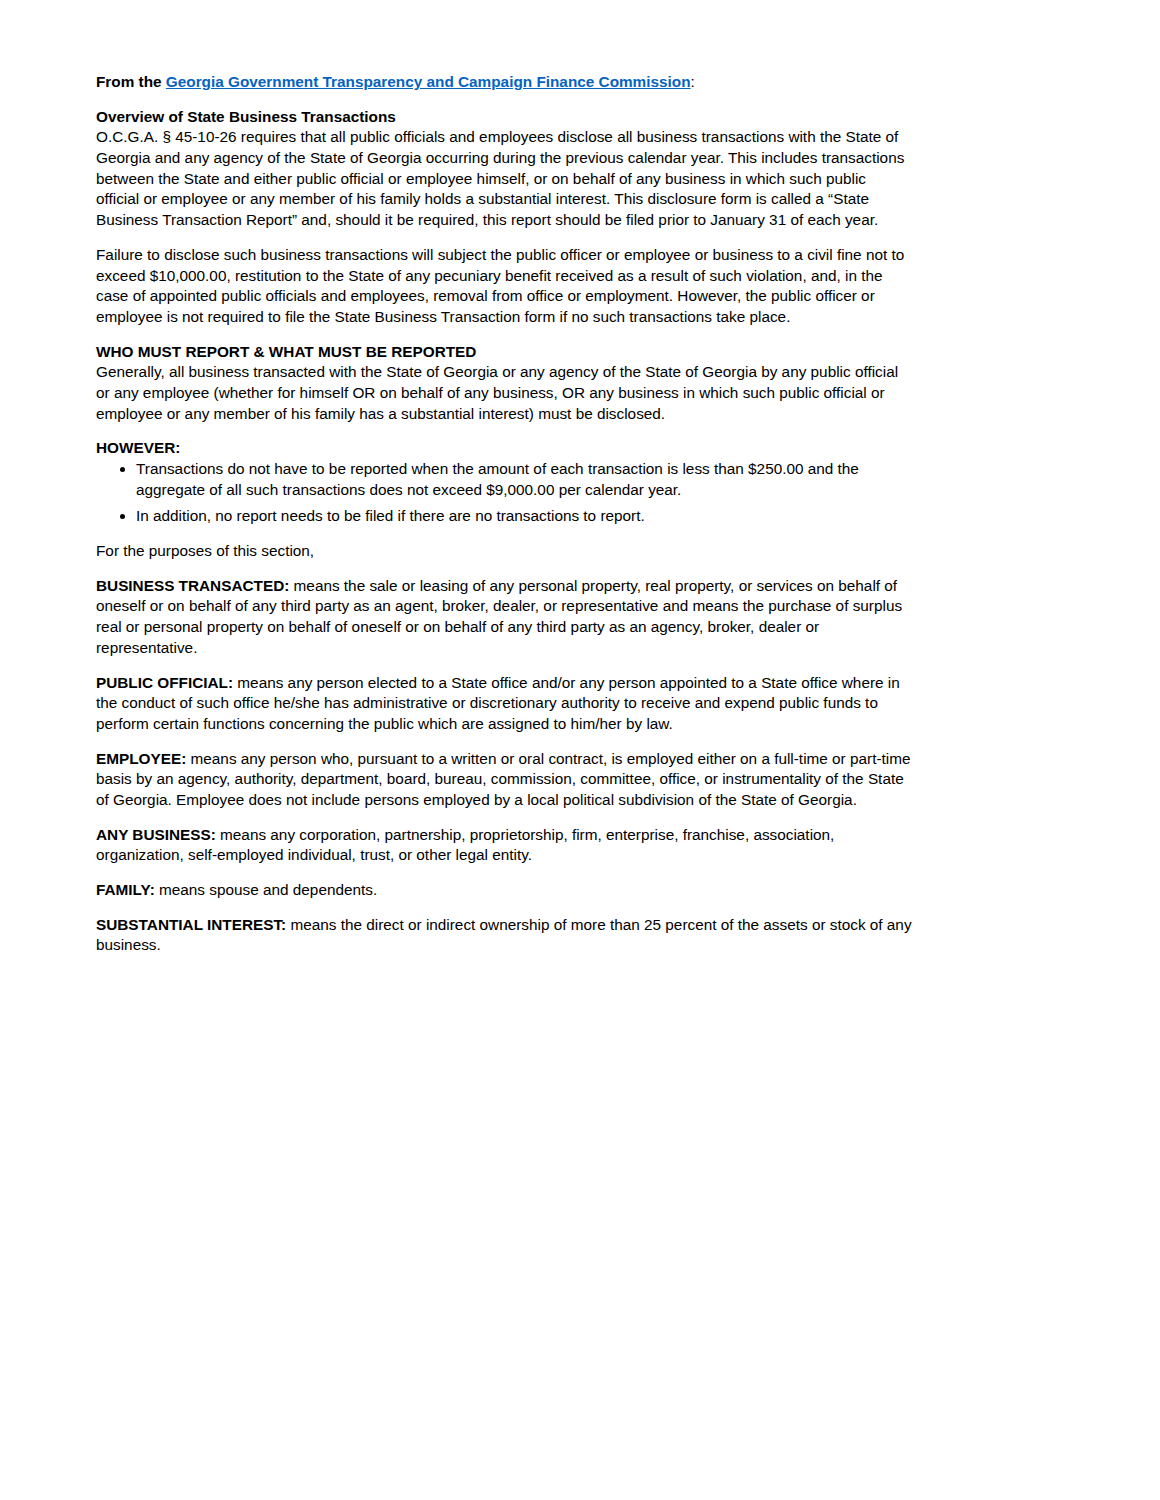From the Georgia Government Transparency and Campaign Finance Commission:
Overview of State Business Transactions
O.C.G.A. § 45-10-26 requires that all public officials and employees disclose all business transactions with the State of Georgia and any agency of the State of Georgia occurring during the previous calendar year. This includes transactions between the State and either public official or employee himself, or on behalf of any business in which such public official or employee or any member of his family holds a substantial interest. This disclosure form is called a “State Business Transaction Report” and, should it be required, this report should be filed prior to January 31 of each year.
Failure to disclose such business transactions will subject the public officer or employee or business to a civil fine not to exceed $10,000.00, restitution to the State of any pecuniary benefit received as a result of such violation, and, in the case of appointed public officials and employees, removal from office or employment. However, the public officer or employee is not required to file the State Business Transaction form if no such transactions take place.
WHO MUST REPORT & WHAT MUST BE REPORTED
Generally, all business transacted with the State of Georgia or any agency of the State of Georgia by any public official or any employee (whether for himself OR on behalf of any business, OR any business in which such public official or employee or any member of his family has a substantial interest) must be disclosed.
HOWEVER:
Transactions do not have to be reported when the amount of each transaction is less than $250.00 and the aggregate of all such transactions does not exceed $9,000.00 per calendar year.
In addition, no report needs to be filed if there are no transactions to report.
For the purposes of this section,
BUSINESS TRANSACTED: means the sale or leasing of any personal property, real property, or services on behalf of oneself or on behalf of any third party as an agent, broker, dealer, or representative and means the purchase of surplus real or personal property on behalf of oneself or on behalf of any third party as an agency, broker, dealer or representative.
PUBLIC OFFICIAL: means any person elected to a State office and/or any person appointed to a State office where in the conduct of such office he/she has administrative or discretionary authority to receive and expend public funds to perform certain functions concerning the public which are assigned to him/her by law.
EMPLOYEE: means any person who, pursuant to a written or oral contract, is employed either on a full-time or part-time basis by an agency, authority, department, board, bureau, commission, committee, office, or instrumentality of the State of Georgia. Employee does not include persons employed by a local political subdivision of the State of Georgia.
ANY BUSINESS: means any corporation, partnership, proprietorship, firm, enterprise, franchise, association, organization, self-employed individual, trust, or other legal entity.
FAMILY: means spouse and dependents.
SUBSTANTIAL INTEREST: means the direct or indirect ownership of more than 25 percent of the assets or stock of any business.